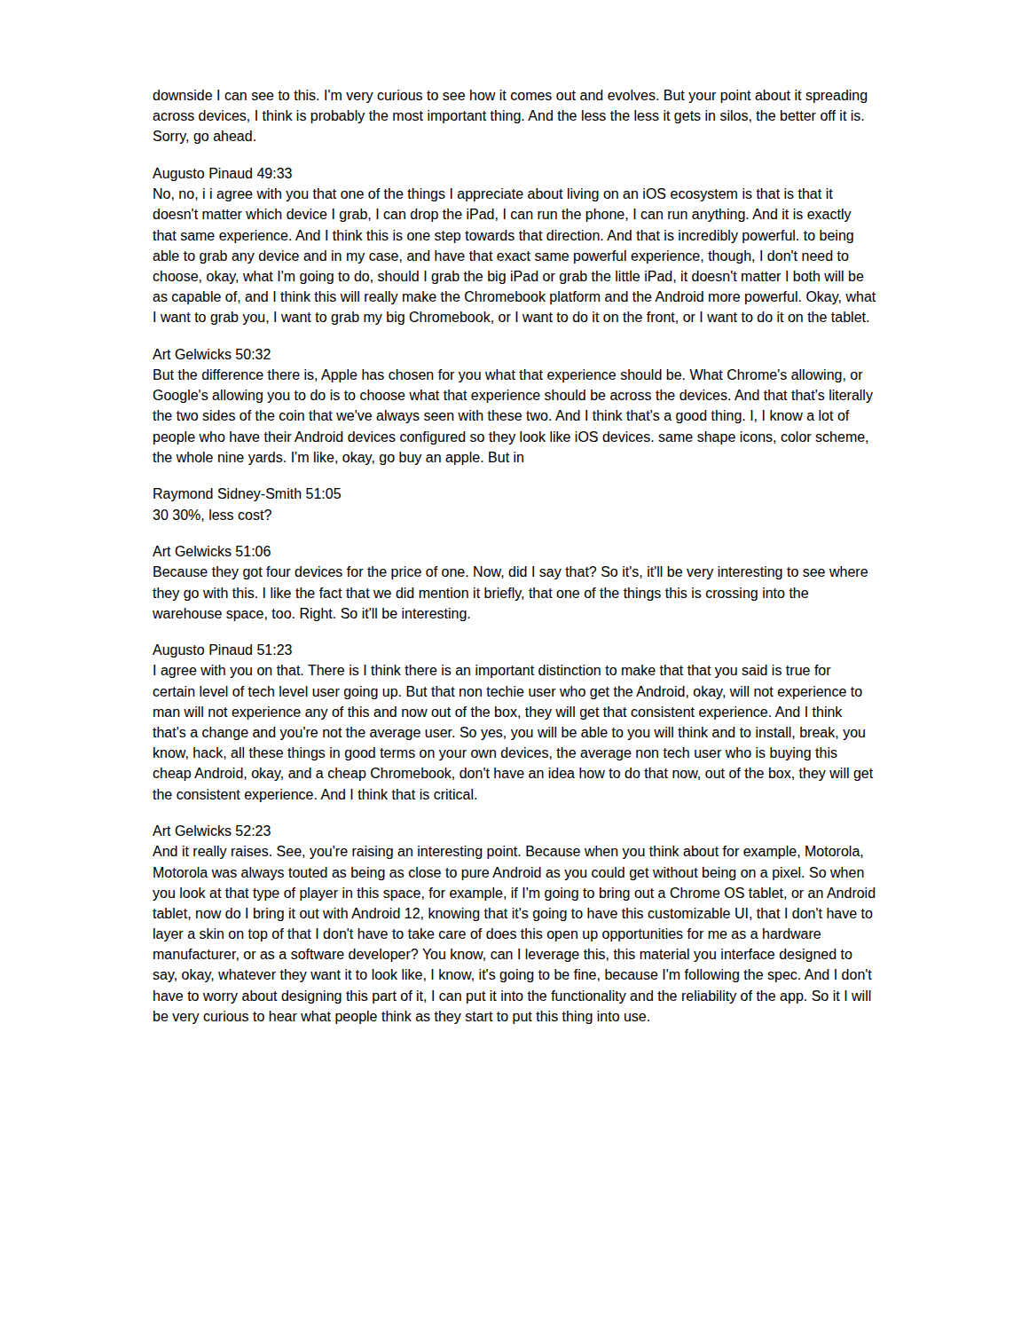downside I can see to this. I'm very curious to see how it comes out and evolves. But your point about it spreading across devices, I think is probably the most important thing. And the less the less it gets in silos, the better off it is. Sorry, go ahead.
Augusto Pinaud 49:33
No, no, i i agree with you that one of the things I appreciate about living on an iOS ecosystem is that is that it doesn't matter which device I grab, I can drop the iPad, I can run the phone, I can run anything. And it is exactly that same experience. And I think this is one step towards that direction. And that is incredibly powerful. to being able to grab any device and in my case, and have that exact same powerful experience, though, I don't need to choose, okay, what I'm going to do, should I grab the big iPad or grab the little iPad, it doesn't matter I both will be as capable of, and I think this will really make the Chromebook platform and the Android more powerful. Okay, what I want to grab you, I want to grab my big Chromebook, or I want to do it on the front, or I want to do it on the tablet.
Art Gelwicks 50:32
But the difference there is, Apple has chosen for you what that experience should be. What Chrome's allowing, or Google's allowing you to do is to choose what that experience should be across the devices. And that that's literally the two sides of the coin that we've always seen with these two. And I think that's a good thing. I, I know a lot of people who have their Android devices configured so they look like iOS devices. same shape icons, color scheme, the whole nine yards. I'm like, okay, go buy an apple. But in
Raymond Sidney-Smith 51:05
30 30%, less cost?
Art Gelwicks 51:06
Because they got four devices for the price of one. Now, did I say that? So it's, it'll be very interesting to see where they go with this. I like the fact that we did mention it briefly, that one of the things this is crossing into the warehouse space, too. Right. So it'll be interesting.
Augusto Pinaud 51:23
I agree with you on that. There is I think there is an important distinction to make that that you said is true for certain level of tech level user going up. But that non techie user who get the Android, okay, will not experience to man will not experience any of this and now out of the box, they will get that consistent experience. And I think that's a change and you're not the average user. So yes, you will be able to you will think and to install, break, you know, hack, all these things in good terms on your own devices, the average non tech user who is buying this cheap Android, okay, and a cheap Chromebook, don't have an idea how to do that now, out of the box, they will get the consistent experience. And I think that is critical.
Art Gelwicks 52:23
And it really raises. See, you're raising an interesting point. Because when you think about for example, Motorola, Motorola was always touted as being as close to pure Android as you could get without being on a pixel. So when you look at that type of player in this space, for example, if I'm going to bring out a Chrome OS tablet, or an Android tablet, now do I bring it out with Android 12, knowing that it's going to have this customizable UI, that I don't have to layer a skin on top of that I don't have to take care of does this open up opportunities for me as a hardware manufacturer, or as a software developer? You know, can I leverage this, this material you interface designed to say, okay, whatever they want it to look like, I know, it's going to be fine, because I'm following the spec. And I don't have to worry about designing this part of it, I can put it into the functionality and the reliability of the app. So it I will be very curious to hear what people think as they start to put this thing into use.